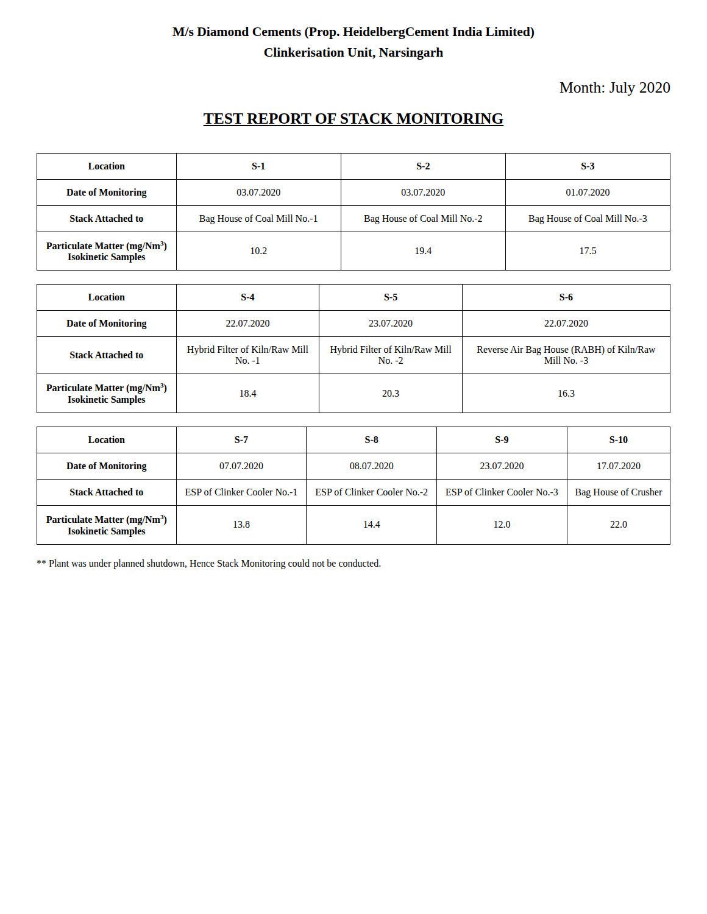M/s Diamond Cements (Prop. HeidelbergCement India Limited)
Clinkerisation Unit, Narsingarh
Month: July 2020
TEST REPORT OF STACK MONITORING
| Location | S-1 | S-2 | S-3 |
| --- | --- | --- | --- |
| Date of Monitoring | 03.07.2020 | 03.07.2020 | 01.07.2020 |
| Stack Attached to | Bag House of Coal Mill No.-1 | Bag House of Coal Mill No.-2 | Bag House of Coal Mill No.-3 |
| Particulate Matter (mg/Nm 3 ) Isokinetic Samples | 10.2 | 19.4 | 17.5 |
| Location | S-4 | S-5 | S-6 |
| --- | --- | --- | --- |
| Date of Monitoring | 22.07.2020 | 23.07.2020 | 22.07.2020 |
| Stack Attached to | Hybrid Filter of Kiln/Raw Mill No. -1 | Hybrid Filter of Kiln/Raw Mill No. -2 | Reverse Air Bag House (RABH) of Kiln/Raw Mill No. -3 |
| Particulate Matter (mg/Nm 3 ) Isokinetic Samples | 18.4 | 20.3 | 16.3 |
| Location | S-7 | S-8 | S-9 | S-10 |
| --- | --- | --- | --- | --- |
| Date of Monitoring | 07.07.2020 | 08.07.2020 | 23.07.2020 | 17.07.2020 |
| Stack Attached to | ESP of Clinker Cooler No.-1 | ESP of Clinker Cooler No.-2 | ESP of Clinker Cooler No.-3 | Bag House of Crusher |
| Particulate Matter (mg/Nm 3 ) Isokinetic Samples | 13.8 | 14.4 | 12.0 | 22.0 |
** Plant was under planned shutdown, Hence Stack Monitoring could not be conducted.